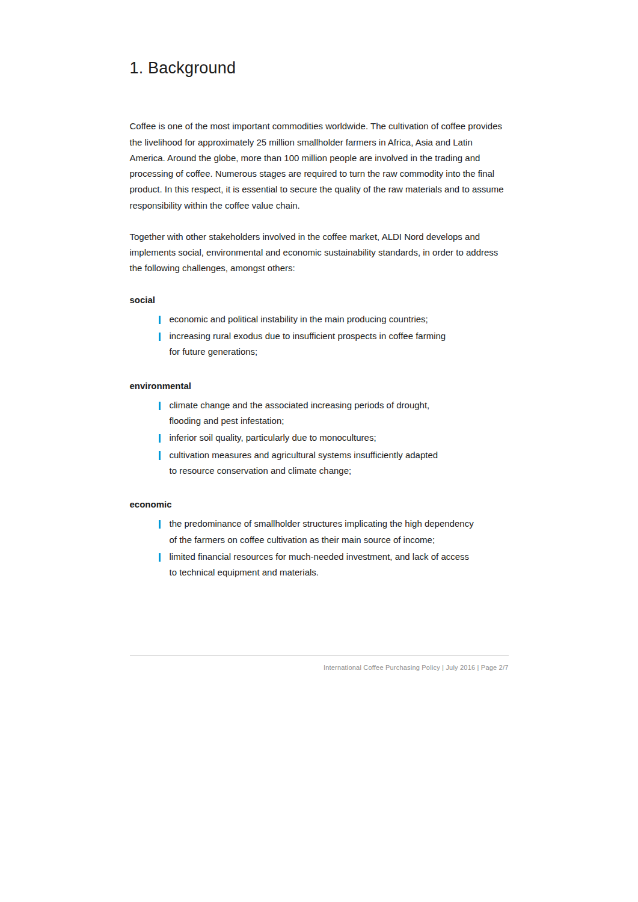1. Background
Coffee is one of the most important commodities worldwide. The cultivation of coffee provides the livelihood for approximately 25 million smallholder farmers in Africa, Asia and Latin America. Around the globe, more than 100 million people are involved in the trading and processing of coffee. Numerous stages are required to turn the raw commodity into the final product. In this respect, it is essential to secure the quality of the raw materials and to assume responsibility within the coffee value chain.
Together with other stakeholders involved in the coffee market, ALDI Nord develops and implements social, environmental and economic sustainability standards, in order to address the following challenges, amongst others:
social
economic and political instability in the main producing countries;
increasing rural exodus due to insufficient prospects in coffee farming
for future generations;
environmental
climate change and the associated increasing periods of drought,
flooding and pest infestation;
inferior soil quality, particularly due to monocultures;
cultivation measures and agricultural systems insufficiently adapted
to resource conservation and climate change;
economic
the predominance of smallholder structures implicating the high dependency
of the farmers on coffee cultivation as their main source of income;
limited financial resources for much-needed investment, and lack of access
to technical equipment and materials.
International Coffee Purchasing Policy | July 2016 | Page 2/7